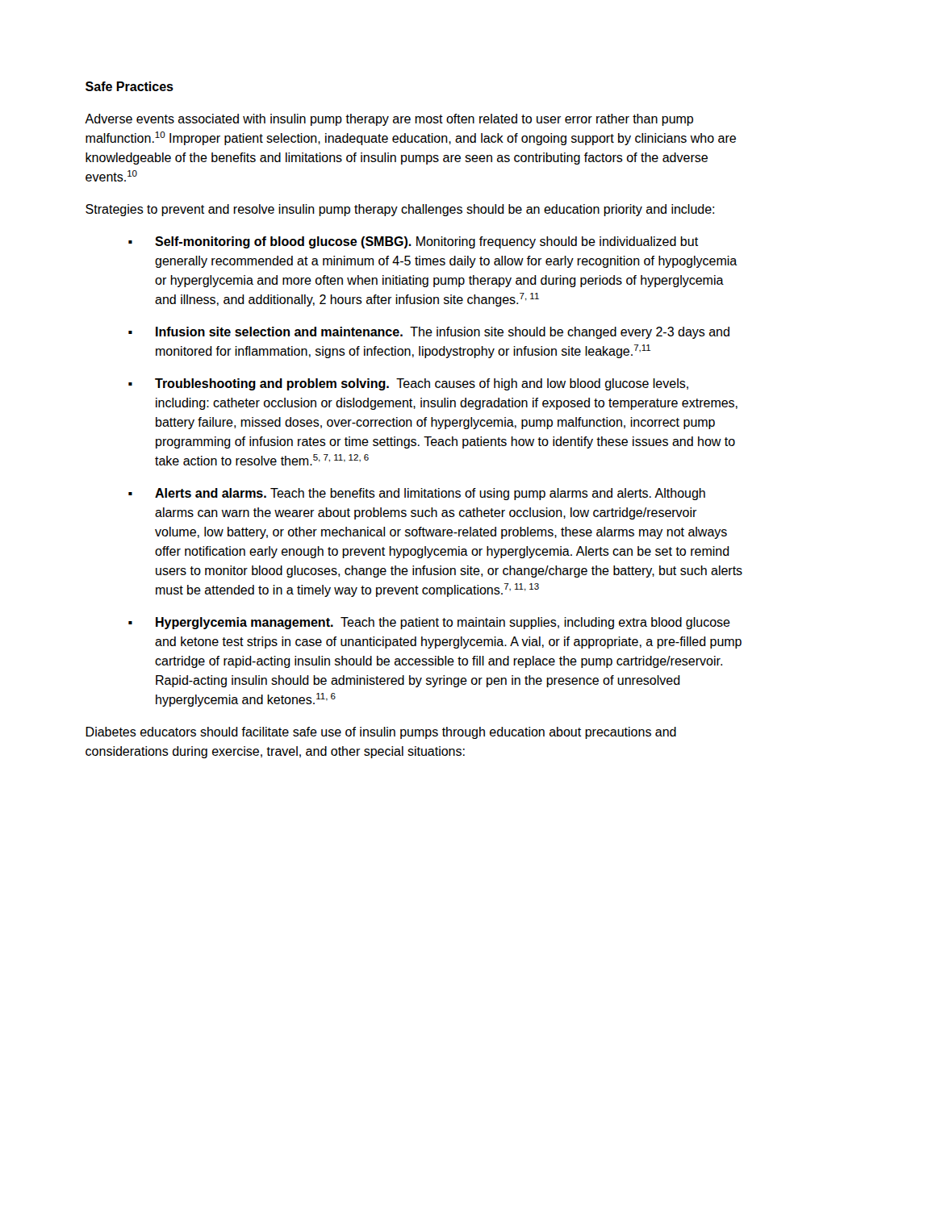Safe Practices
Adverse events associated with insulin pump therapy are most often related to user error rather than pump malfunction.10 Improper patient selection, inadequate education, and lack of ongoing support by clinicians who are knowledgeable of the benefits and limitations of insulin pumps are seen as contributing factors of the adverse events.10
Strategies to prevent and resolve insulin pump therapy challenges should be an education priority and include:
Self-monitoring of blood glucose (SMBG). Monitoring frequency should be individualized but generally recommended at a minimum of 4-5 times daily to allow for early recognition of hypoglycemia or hyperglycemia and more often when initiating pump therapy and during periods of hyperglycemia and illness, and additionally, 2 hours after infusion site changes.7, 11
Infusion site selection and maintenance. The infusion site should be changed every 2-3 days and monitored for inflammation, signs of infection, lipodystrophy or infusion site leakage.7,11
Troubleshooting and problem solving. Teach causes of high and low blood glucose levels, including: catheter occlusion or dislodgement, insulin degradation if exposed to temperature extremes, battery failure, missed doses, over-correction of hyperglycemia, pump malfunction, incorrect pump programming of infusion rates or time settings. Teach patients how to identify these issues and how to take action to resolve them.5, 7, 11, 12, 6
Alerts and alarms. Teach the benefits and limitations of using pump alarms and alerts. Although alarms can warn the wearer about problems such as catheter occlusion, low cartridge/reservoir volume, low battery, or other mechanical or software-related problems, these alarms may not always offer notification early enough to prevent hypoglycemia or hyperglycemia. Alerts can be set to remind users to monitor blood glucoses, change the infusion site, or change/charge the battery, but such alerts must be attended to in a timely way to prevent complications.7, 11, 13
Hyperglycemia management. Teach the patient to maintain supplies, including extra blood glucose and ketone test strips in case of unanticipated hyperglycemia. A vial, or if appropriate, a pre-filled pump cartridge of rapid-acting insulin should be accessible to fill and replace the pump cartridge/reservoir. Rapid-acting insulin should be administered by syringe or pen in the presence of unresolved hyperglycemia and ketones.11, 6
Diabetes educators should facilitate safe use of insulin pumps through education about precautions and considerations during exercise, travel, and other special situations: